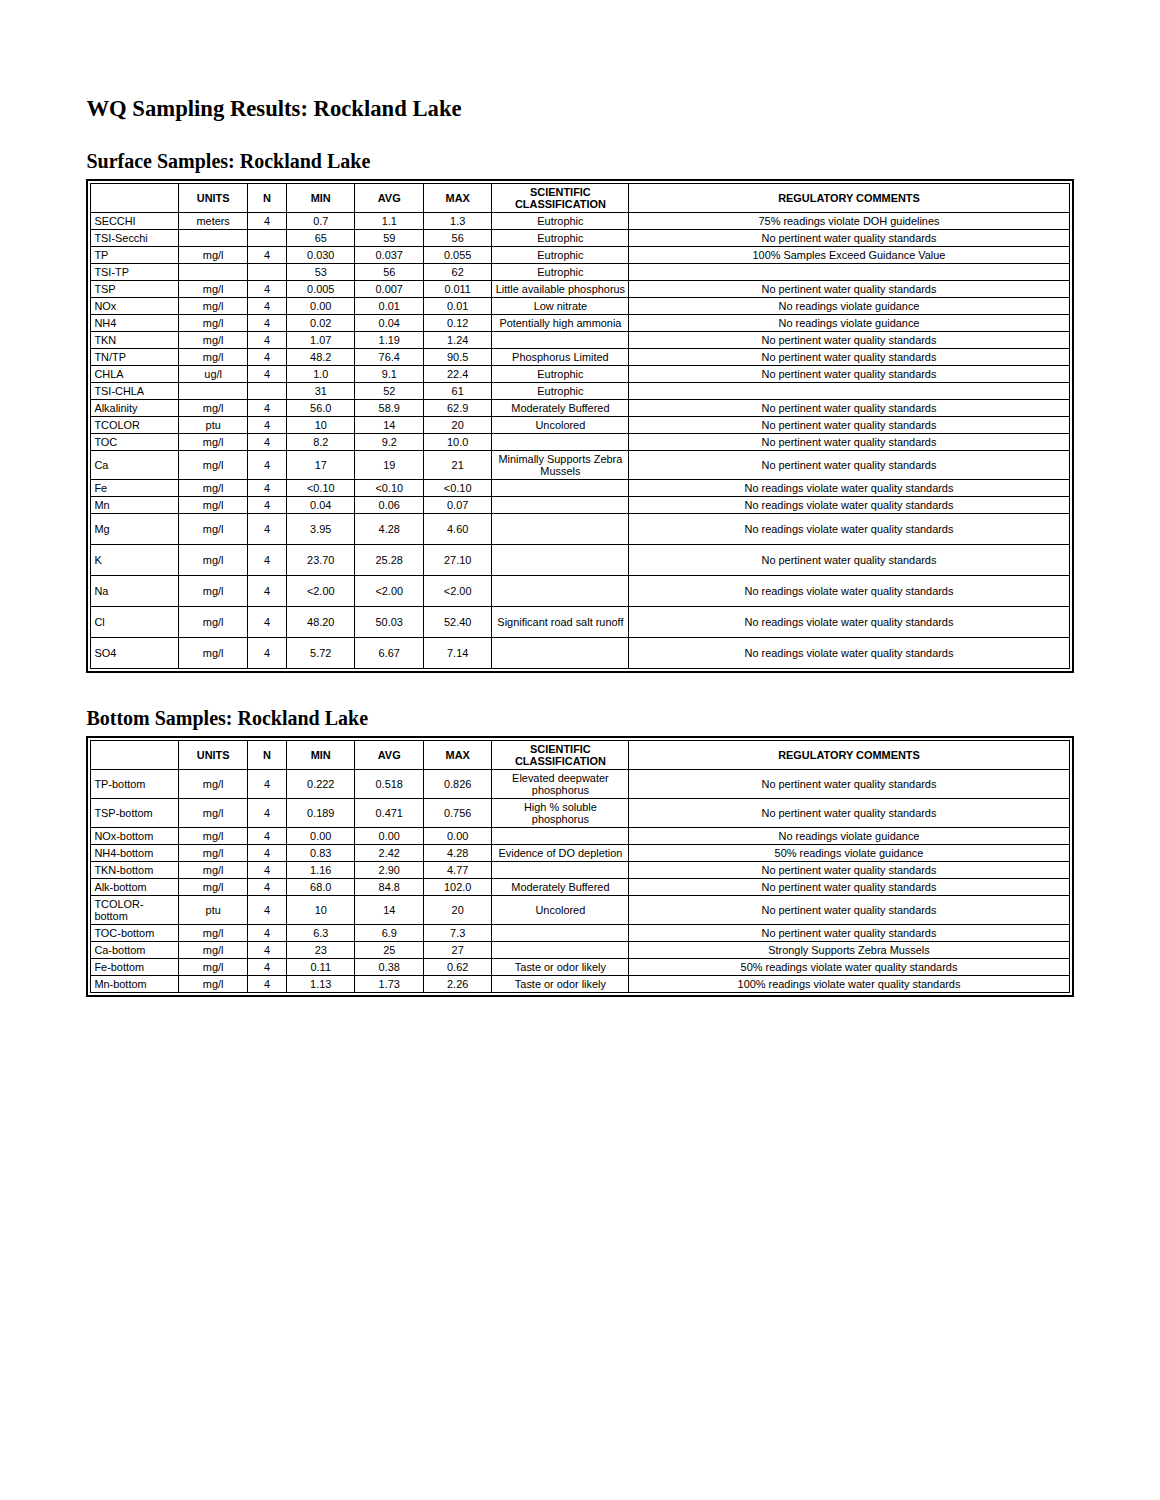WQ Sampling Results: Rockland Lake
Surface Samples: Rockland Lake
| | UNITS | N | MIN | AVG | MAX | SCIENTIFIC CLASSIFICATION | REGULATORY COMMENTS |
| --- | --- | --- | --- | --- | --- | --- | --- |
| SECCHI | meters | 4 | 0.7 | 1.1 | 1.3 | Eutrophic | 75% readings violate DOH guidelines |
| TSI-Secchi | | | 65 | 59 | 56 | Eutrophic | No pertinent water quality standards |
| TP | mg/l | 4 | 0.030 | 0.037 | 0.055 | Eutrophic | 100% Samples Exceed Guidance Value |
| TSI-TP | | | 53 | 56 | 62 | Eutrophic | |
| TSP | mg/l | 4 | 0.005 | 0.007 | 0.011 | Little available phosphorus | No pertinent water quality standards |
| NOx | mg/l | 4 | 0.00 | 0.01 | 0.01 | Low nitrate | No readings violate guidance |
| NH4 | mg/l | 4 | 0.02 | 0.04 | 0.12 | Potentially high ammonia | No readings violate guidance |
| TKN | mg/l | 4 | 1.07 | 1.19 | 1.24 | | No pertinent water quality standards |
| TN/TP | mg/l | 4 | 48.2 | 76.4 | 90.5 | Phosphorus Limited | No pertinent water quality standards |
| CHLA | ug/l | 4 | 1.0 | 9.1 | 22.4 | Eutrophic | No pertinent water quality standards |
| TSI-CHLA | | | 31 | 52 | 61 | Eutrophic | |
| Alkalinity | mg/l | 4 | 56.0 | 58.9 | 62.9 | Moderately Buffered | No pertinent water quality standards |
| TCOLOR | ptu | 4 | 10 | 14 | 20 | Uncolored | No pertinent water quality standards |
| TOC | mg/l | 4 | 8.2 | 9.2 | 10.0 | | No pertinent water quality standards |
| Ca | mg/l | 4 | 17 | 19 | 21 | Minimally Supports Zebra Mussels | No pertinent water quality standards |
| Fe | mg/l | 4 | <0.10 | <0.10 | <0.10 | | No readings violate water quality standards |
| Mn | mg/l | 4 | 0.04 | 0.06 | 0.07 | | No readings violate water quality standards |
| Mg | mg/l | 4 | 3.95 | 4.28 | 4.60 | | No readings violate water quality standards |
| K | mg/l | 4 | 23.70 | 25.28 | 27.10 | | No pertinent water quality standards |
| Na | mg/l | 4 | <2.00 | <2.00 | <2.00 | | No readings violate water quality standards |
| Cl | mg/l | 4 | 48.20 | 50.03 | 52.40 | Significant road salt runoff | No readings violate water quality standards |
| SO4 | mg/l | 4 | 5.72 | 6.67 | 7.14 | | No readings violate water quality standards |
Bottom Samples: Rockland Lake
| | UNITS | N | MIN | AVG | MAX | SCIENTIFIC CLASSIFICATION | REGULATORY COMMENTS |
| --- | --- | --- | --- | --- | --- | --- | --- |
| TP-bottom | mg/l | 4 | 0.222 | 0.518 | 0.826 | Elevated deepwater phosphorus | No pertinent water quality standards |
| TSP-bottom | mg/l | 4 | 0.189 | 0.471 | 0.756 | High % soluble phosphorus | No pertinent water quality standards |
| NOx-bottom | mg/l | 4 | 0.00 | 0.00 | 0.00 | | No readings violate guidance |
| NH4-bottom | mg/l | 4 | 0.83 | 2.42 | 4.28 | Evidence of DO depletion | 50% readings violate guidance |
| TKN-bottom | mg/l | 4 | 1.16 | 2.90 | 4.77 | | No pertinent water quality standards |
| Alk-bottom | mg/l | 4 | 68.0 | 84.8 | 102.0 | Moderately Buffered | No pertinent water quality standards |
| TCOLOR-bottom | ptu | 4 | 10 | 14 | 20 | Uncolored | No pertinent water quality standards |
| TOC-bottom | mg/l | 4 | 6.3 | 6.9 | 7.3 | | No pertinent water quality standards |
| Ca-bottom | mg/l | 4 | 23 | 25 | 27 | | Strongly Supports Zebra Mussels |
| Fe-bottom | mg/l | 4 | 0.11 | 0.38 | 0.62 | Taste or odor likely | 50% readings violate water quality standards |
| Mn-bottom | mg/l | 4 | 1.13 | 1.73 | 2.26 | Taste or odor likely | 100% readings violate water quality standards |